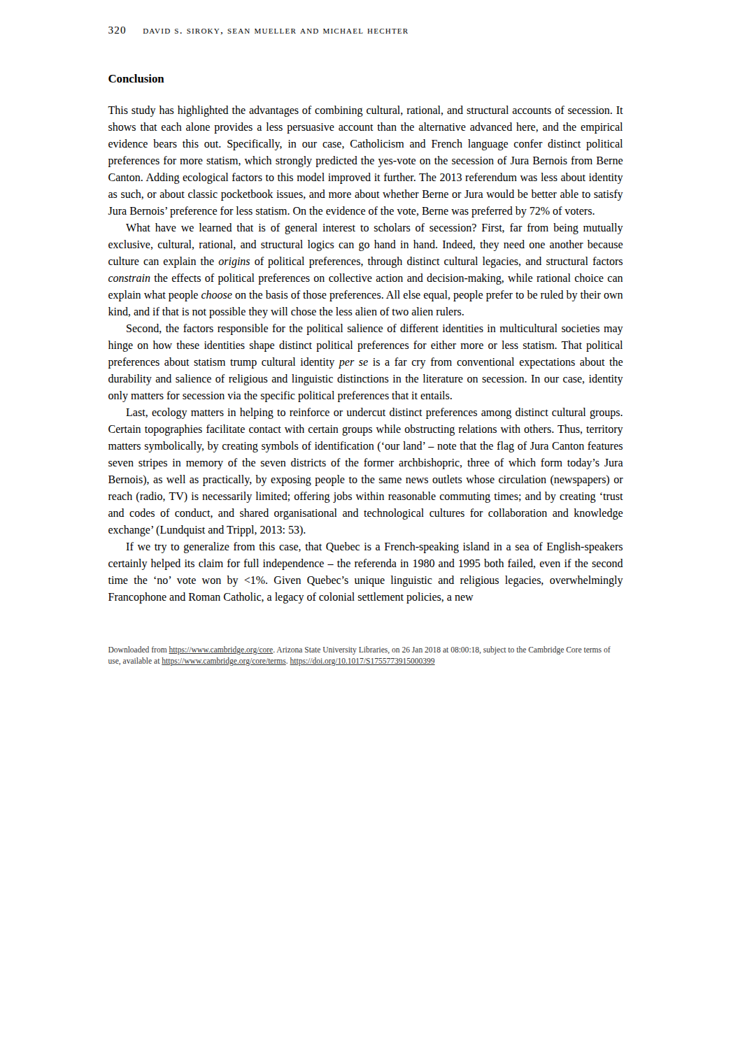320 david s. siroky, sean mueller and michael hechter
Conclusion
This study has highlighted the advantages of combining cultural, rational, and structural accounts of secession. It shows that each alone provides a less persuasive account than the alternative advanced here, and the empirical evidence bears this out. Specifically, in our case, Catholicism and French language confer distinct political preferences for more statism, which strongly predicted the yes-vote on the secession of Jura Bernois from Berne Canton. Adding ecological factors to this model improved it further. The 2013 referendum was less about identity as such, or about classic pocketbook issues, and more about whether Berne or Jura would be better able to satisfy Jura Bernois’ preference for less statism. On the evidence of the vote, Berne was preferred by 72% of voters.
What have we learned that is of general interest to scholars of secession? First, far from being mutually exclusive, cultural, rational, and structural logics can go hand in hand. Indeed, they need one another because culture can explain the origins of political preferences, through distinct cultural legacies, and structural factors constrain the effects of political preferences on collective action and decision-making, while rational choice can explain what people choose on the basis of those preferences. All else equal, people prefer to be ruled by their own kind, and if that is not possible they will chose the less alien of two alien rulers.
Second, the factors responsible for the political salience of different identities in multicultural societies may hinge on how these identities shape distinct political preferences for either more or less statism. That political preferences about statism trump cultural identity per se is a far cry from conventional expectations about the durability and salience of religious and linguistic distinctions in the literature on secession. In our case, identity only matters for secession via the specific political preferences that it entails.
Last, ecology matters in helping to reinforce or undercut distinct preferences among distinct cultural groups. Certain topographies facilitate contact with certain groups while obstructing relations with others. Thus, territory matters symbolically, by creating symbols of identification (‘our land’ – note that the flag of Jura Canton features seven stripes in memory of the seven districts of the former archbishopric, three of which form today’s Jura Bernois), as well as practically, by exposing people to the same news outlets whose circulation (newspapers) or reach (radio, TV) is necessarily limited; offering jobs within reasonable commuting times; and by creating ‘trust and codes of conduct, and shared organisational and technological cultures for collaboration and knowledge exchange’ (Lundquist and Trippl, 2013: 53).
If we try to generalize from this case, that Quebec is a French-speaking island in a sea of English-speakers certainly helped its claim for full independence – the referenda in 1980 and 1995 both failed, even if the second time the ‘no’ vote won by <1%. Given Quebec’s unique linguistic and religious legacies, overwhelmingly Francophone and Roman Catholic, a legacy of colonial settlement policies, a new
Downloaded from https://www.cambridge.org/core. Arizona State University Libraries, on 26 Jan 2018 at 08:00:18, subject to the Cambridge Core terms of use, available at https://www.cambridge.org/core/terms. https://doi.org/10.1017/S1755773915000399